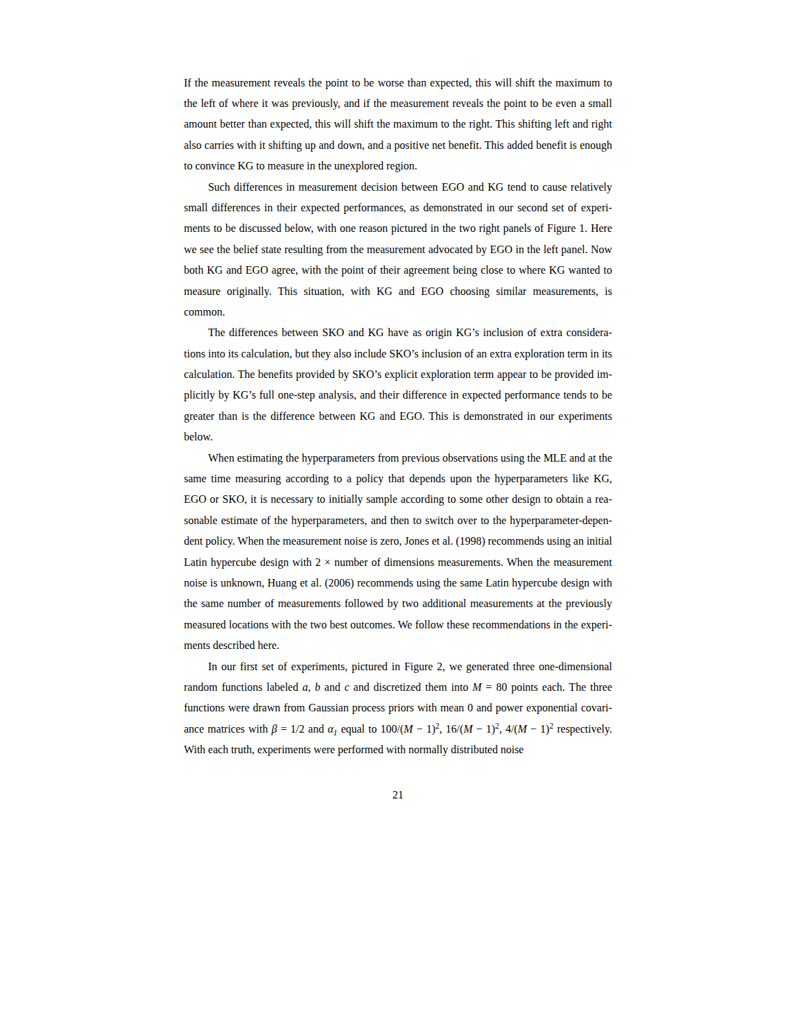If the measurement reveals the point to be worse than expected, this will shift the maximum to the left of where it was previously, and if the measurement reveals the point to be even a small amount better than expected, this will shift the maximum to the right. This shifting left and right also carries with it shifting up and down, and a positive net benefit. This added benefit is enough to convince KG to measure in the unexplored region.
Such differences in measurement decision between EGO and KG tend to cause relatively small differences in their expected performances, as demonstrated in our second set of experiments to be discussed below, with one reason pictured in the two right panels of Figure 1. Here we see the belief state resulting from the measurement advocated by EGO in the left panel. Now both KG and EGO agree, with the point of their agreement being close to where KG wanted to measure originally. This situation, with KG and EGO choosing similar measurements, is common.
The differences between SKO and KG have as origin KG’s inclusion of extra considerations into its calculation, but they also include SKO’s inclusion of an extra exploration term in its calculation. The benefits provided by SKO’s explicit exploration term appear to be provided implicitly by KG’s full one-step analysis, and their difference in expected performance tends to be greater than is the difference between KG and EGO. This is demonstrated in our experiments below.
When estimating the hyperparameters from previous observations using the MLE and at the same time measuring according to a policy that depends upon the hyperparameters like KG, EGO or SKO, it is necessary to initially sample according to some other design to obtain a reasonable estimate of the hyperparameters, and then to switch over to the hyperparameter-dependent policy. When the measurement noise is zero, Jones et al. (1998) recommends using an initial Latin hypercube design with 2 × number of dimensions measurements. When the measurement noise is unknown, Huang et al. (2006) recommends using the same Latin hypercube design with the same number of measurements followed by two additional measurements at the previously measured locations with the two best outcomes. We follow these recommendations in the experiments described here.
In our first set of experiments, pictured in Figure 2, we generated three one-dimensional random functions labeled a, b and c and discretized them into M = 80 points each. The three functions were drawn from Gaussian process priors with mean 0 and power exponential covariance matrices with β = 1/2 and α1 equal to 100/(M − 1)2, 16/(M − 1)2, 4/(M − 1)2 respectively. With each truth, experiments were performed with normally distributed noise
21